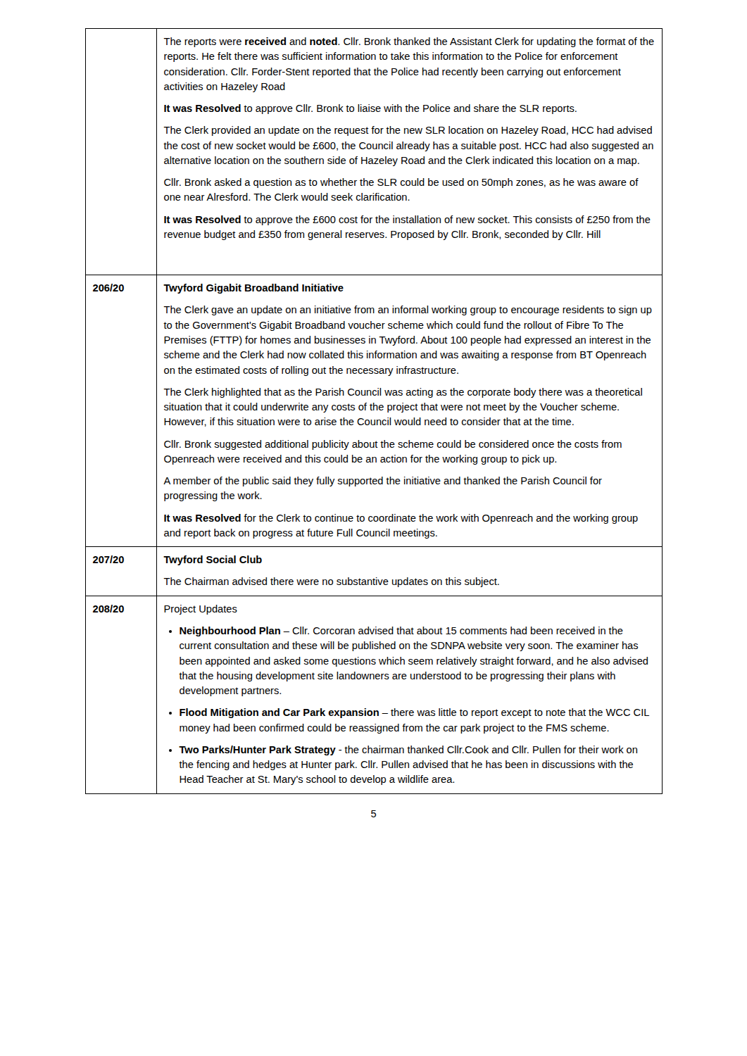| | The reports were received and noted . Cllr. Bronk thanked the Assistant Clerk for updating the format of the reports. He felt there was sufficient information to take this information to the Police for enforcement consideration. Cllr. Forder-Stent reported that the Police had recently been carrying out enforcement activities on Hazeley Road It was Resolved to approve Cllr. Bronk to liaise with the Police and share the SLR reports. The Clerk provided an update on the request for the new SLR location on Hazeley Road, HCC had advised the cost of new socket would be £600, the Council already has a suitable post. HCC had also suggested an alternative location on the southern side of Hazeley Road and the Clerk indicated this location on a map. Cllr. Bronk asked a question as to whether the SLR could be used on 50mph zones, as he was aware of one near Alresford. The Clerk would seek clarification. It was Resolved to approve the £600 cost for the installation of new socket. This consists of £250 from the revenue budget and £350 from general reserves. Proposed by Cllr. Bronk, seconded by Cllr. Hill |
| 206/20 | Twyford Gigabit Broadband Initiative The Clerk gave an update on an initiative from an informal working group to encourage residents to sign up to the Government's Gigabit Broadband voucher scheme which could fund the rollout of Fibre To The Premises (FTTP) for homes and businesses in Twyford. About 100 people had expressed an interest in the scheme and the Clerk had now collated this information and was awaiting a response from BT Openreach on the estimated costs of rolling out the necessary infrastructure. The Clerk highlighted that as the Parish Council was acting as the corporate body there was a theoretical situation that it could underwrite any costs of the project that were not meet by the Voucher scheme. However, if this situation were to arise the Council would need to consider that at the time. Cllr. Bronk suggested additional publicity about the scheme could be considered once the costs from Openreach were received and this could be an action for the working group to pick up. A member of the public said they fully supported the initiative and thanked the Parish Council for progressing the work. It was Resolved for the Clerk to continue to coordinate the work with Openreach and the working group and report back on progress at future Full Council meetings. |
| 207/20 | Twyford Social Club The Chairman advised there were no substantive updates on this subject. |
| 208/20 | Project Updates Neighbourhood Plan – Cllr. Corcoran advised that about 15 comments had been received in the current consultation and these will be published on the SDNPA website very soon. The examiner has been appointed and asked some questions which seem relatively straight forward, and he also advised that the housing development site landowners are understood to be progressing their plans with development partners. Flood Mitigation and Car Park expansion – there was little to report except to note that the WCC CIL money had been confirmed could be reassigned from the car park project to the FMS scheme. Two Parks/Hunter Park Strategy - the chairman thanked Cllr.Cook and Cllr. Pullen for their work on the fencing and hedges at Hunter park. Cllr. Pullen advised that he has been in discussions with the Head Teacher at St. Mary's school to develop a wildlife area. |
5